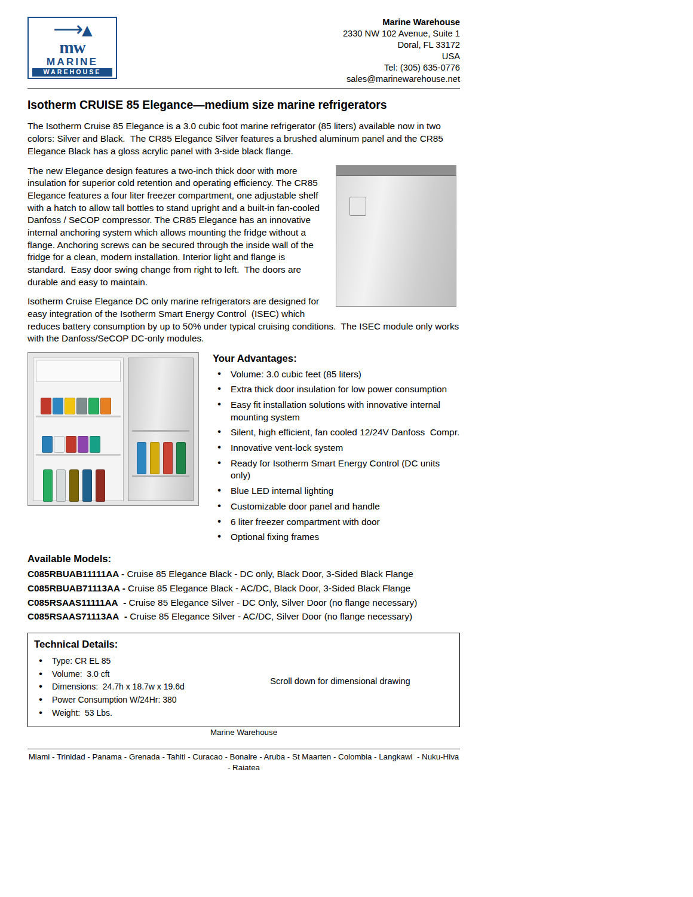⟶▴
mw
MARINE
WAREHOUSE
Marine Warehouse
2330 NW 102 Avenue, Suite 1
Doral, FL 33172
USA
Tel: (305) 635-0776
sales@marinewarehouse.net
Isotherm CRUISE 85 Elegance—medium size marine refrigerators
The Isotherm Cruise 85 Elegance is a 3.0 cubic foot marine refrigerator (85 liters) available now in two colors: Silver and Black. The CR85 Elegance Silver features a brushed aluminum panel and the CR85 Elegance Black has a gloss acrylic panel with 3-side black flange.
The new Elegance design features a two-inch thick door with more insulation for superior cold retention and operating efficiency. The CR85 Elegance features a four liter freezer compartment, one adjustable shelf with a hatch to allow tall bottles to stand upright and a built-in fan-cooled Danfoss / SeCOP compressor. The CR85 Elegance has an innovative internal anchoring system which allows mounting the fridge without a flange. Anchoring screws can be secured through the inside wall of the fridge for a clean, modern installation. Interior light and flange is standard. Easy door swing change from right to left. The doors are durable and easy to maintain.
Isotherm Cruise Elegance DC only marine refrigerators are designed for easy integration of the Isotherm Smart Energy Control (ISEC) which reduces battery consumption by up to 50% under typical cruising conditions. The ISEC module only works with the Danfoss/SeCOP DC-only modules.
Your Advantages:
Volume: 3.0 cubic feet (85 liters)
Extra thick door insulation for low power consumption
Easy fit installation solutions with innovative internal mounting system
Silent, high efficient, fan cooled 12/24V Danfoss Compr.
Innovative vent-lock system
Ready for Isotherm Smart Energy Control (DC units only)
Blue LED internal lighting
Customizable door panel and handle
6 liter freezer compartment with door
Optional fixing frames
Available Models:
C085RBUAB11111AA - Cruise 85 Elegance Black - DC only, Black Door, 3-Sided Black Flange
C085RBUAB71113AA - Cruise 85 Elegance Black - AC/DC, Black Door, 3-Sided Black Flange
C085RSAAS11111AA - Cruise 85 Elegance Silver - DC Only, Silver Door (no flange necessary)
C085RSAAS71113AA - Cruise 85 Elegance Silver - AC/DC, Silver Door (no flange necessary)
Technical Details:
Type: CR EL 85
Volume: 3.0 cft
Dimensions: 24.7h x 18.7w x 19.6d
Power Consumption W/24Hr: 380
Weight: 53 Lbs.
Scroll down for dimensional drawing
Marine Warehouse
Miami - Trinidad - Panama - Grenada - Tahiti - Curacao - Bonaire - Aruba - St Maarten - Colombia - Langkawi - Nuku-Hiva - Raiatea